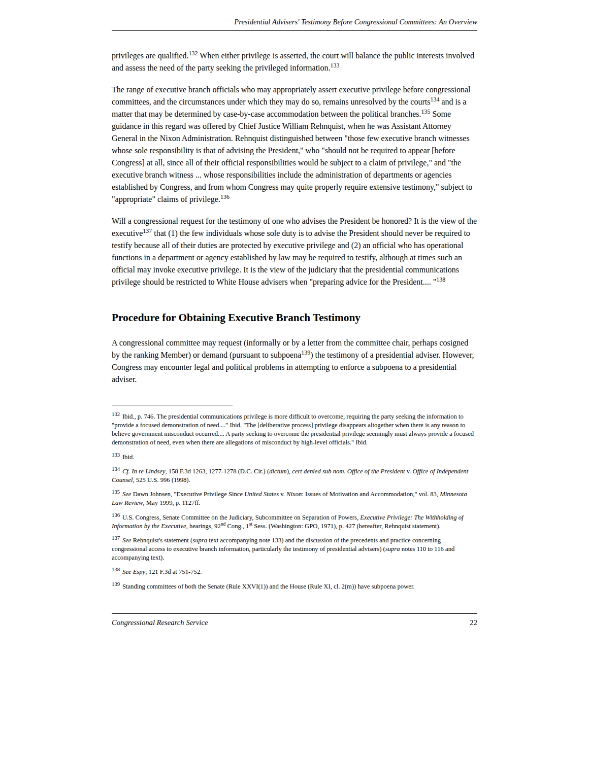Presidential Advisers' Testimony Before Congressional Committees: An Overview
privileges are qualified.132 When either privilege is asserted, the court will balance the public interests involved and assess the need of the party seeking the privileged information.133
The range of executive branch officials who may appropriately assert executive privilege before congressional committees, and the circumstances under which they may do so, remains unresolved by the courts134 and is a matter that may be determined by case-by-case accommodation between the political branches.135 Some guidance in this regard was offered by Chief Justice William Rehnquist, when he was Assistant Attorney General in the Nixon Administration. Rehnquist distinguished between "those few executive branch witnesses whose sole responsibility is that of advising the President," who "should not be required to appear [before Congress] at all, since all of their official responsibilities would be subject to a claim of privilege," and "the executive branch witness ... whose responsibilities include the administration of departments or agencies established by Congress, and from whom Congress may quite properly require extensive testimony," subject to "appropriate" claims of privilege.136
Will a congressional request for the testimony of one who advises the President be honored? It is the view of the executive137 that (1) the few individuals whose sole duty is to advise the President should never be required to testify because all of their duties are protected by executive privilege and (2) an official who has operational functions in a department or agency established by law may be required to testify, although at times such an official may invoke executive privilege. It is the view of the judiciary that the presidential communications privilege should be restricted to White House advisers when "preparing advice for the President.... "138
Procedure for Obtaining Executive Branch Testimony
A congressional committee may request (informally or by a letter from the committee chair, perhaps cosigned by the ranking Member) or demand (pursuant to subpoena139) the testimony of a presidential adviser. However, Congress may encounter legal and political problems in attempting to enforce a subpoena to a presidential adviser.
132 Ibid., p. 746. The presidential communications privilege is more difficult to overcome, requiring the party seeking the information to "provide a focused demonstration of need...." Ibid. "The [deliberative process] privilege disappears altogether when there is any reason to believe government misconduct occurred.... A party seeking to overcome the presidential privilege seemingly must always provide a focused demonstration of need, even when there are allegations of misconduct by high-level officials." Ibid.
133 Ibid.
134 Cf. In re Lindsey, 158 F.3d 1263, 1277-1278 (D.C. Cir.) (dictum), cert denied sub nom. Office of the President v. Office of Independent Counsel, 525 U.S. 996 (1998).
135 See Dawn Johnsen, "Executive Privilege Since United States v. Nixon: Issues of Motivation and Accommodation," vol. 83, Minnesota Law Review, May 1999, p. 1127ff.
136 U.S. Congress, Senate Committee on the Judiciary, Subcommittee on Separation of Powers, Executive Privilege: The Withholding of Information by the Executive, hearings, 92nd Cong., 1st Sess. (Washington: GPO, 1971), p. 427 (hereafter, Rehnquist statement).
137 See Rehnquist's statement (supra text accompanying note 133) and the discussion of the precedents and practice concerning congressional access to executive branch information, particularly the testimony of presidential advisers) (supra notes 110 to 116 and accompanying text).
138 See Espy, 121 F.3d at 751-752.
139 Standing committees of both the Senate (Rule XXVI(1)) and the House (Rule XI, cl. 2(m)) have subpoena power.
Congressional Research Service 22